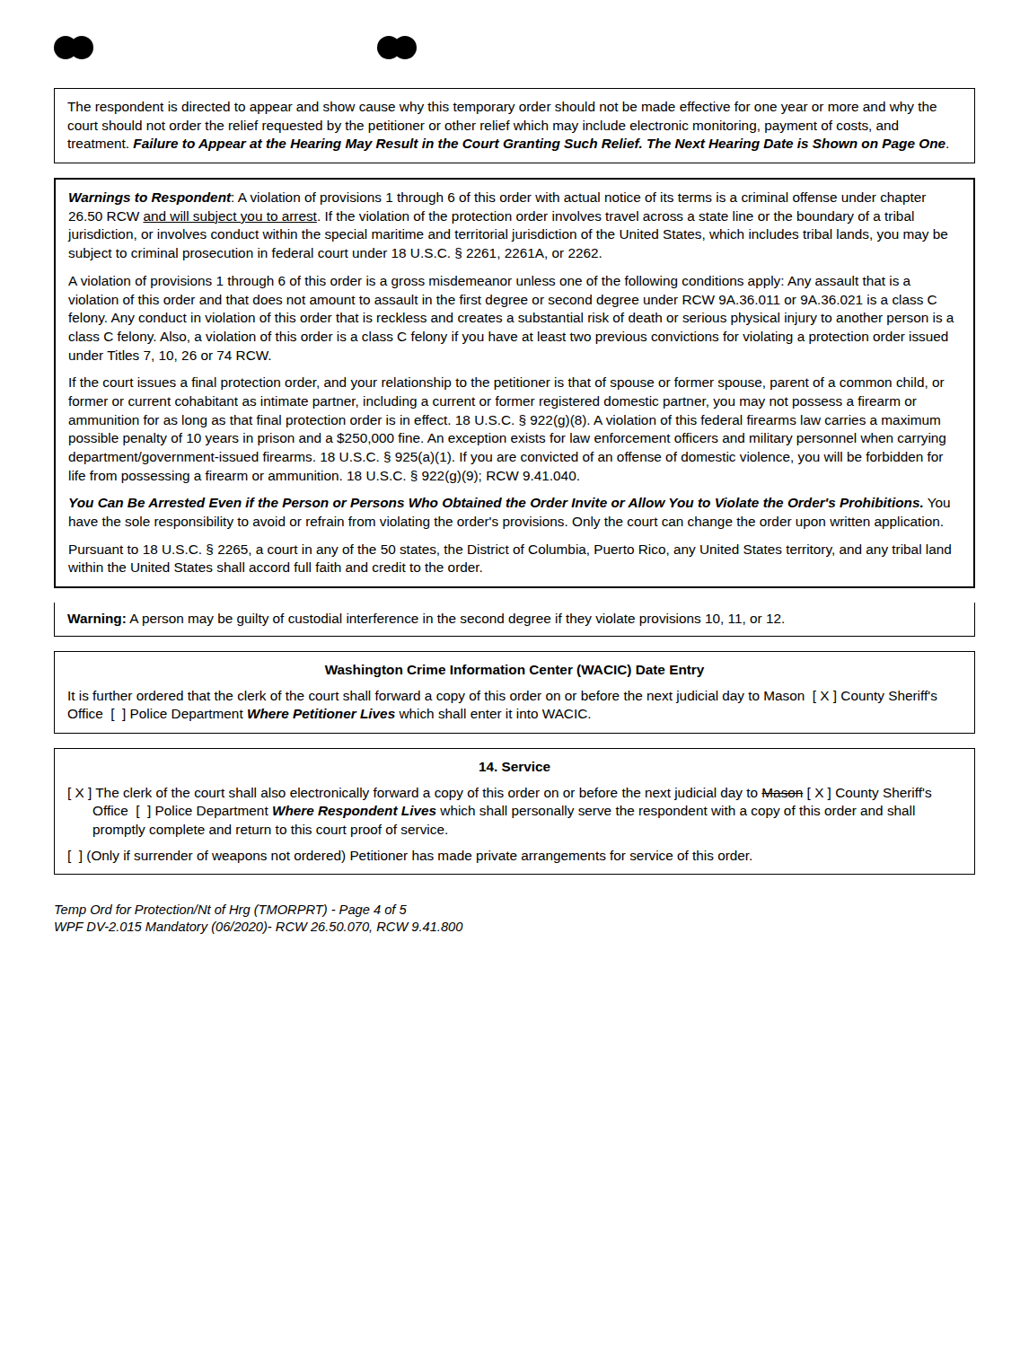The respondent is directed to appear and show cause why this temporary order should not be made effective for one year or more and why the court should not order the relief requested by the petitioner or other relief which may include electronic monitoring, payment of costs, and treatment. Failure to Appear at the Hearing May Result in the Court Granting Such Relief. The Next Hearing Date is Shown on Page One.
Warnings to Respondent: A violation of provisions 1 through 6 of this order with actual notice of its terms is a criminal offense under chapter 26.50 RCW and will subject you to arrest. If the violation of the protection order involves travel across a state line or the boundary of a tribal jurisdiction, or involves conduct within the special maritime and territorial jurisdiction of the United States, which includes tribal lands, you may be subject to criminal prosecution in federal court under 18 U.S.C. § 2261, 2261A, or 2262.
A violation of provisions 1 through 6 of this order is a gross misdemeanor unless one of the following conditions apply: Any assault that is a violation of this order and that does not amount to assault in the first degree or second degree under RCW 9A.36.011 or 9A.36.021 is a class C felony. Any conduct in violation of this order that is reckless and creates a substantial risk of death or serious physical injury to another person is a class C felony. Also, a violation of this order is a class C felony if you have at least two previous convictions for violating a protection order issued under Titles 7, 10, 26 or 74 RCW.
If the court issues a final protection order, and your relationship to the petitioner is that of spouse or former spouse, parent of a common child, or former or current cohabitant as intimate partner, including a current or former registered domestic partner, you may not possess a firearm or ammunition for as long as that final protection order is in effect. 18 U.S.C. § 922(g)(8). A violation of this federal firearms law carries a maximum possible penalty of 10 years in prison and a $250,000 fine. An exception exists for law enforcement officers and military personnel when carrying department/government-issued firearms. 18 U.S.C. § 925(a)(1). If you are convicted of an offense of domestic violence, you will be forbidden for life from possessing a firearm or ammunition. 18 U.S.C. § 922(g)(9); RCW 9.41.040.
You Can Be Arrested Even if the Person or Persons Who Obtained the Order Invite or Allow You to Violate the Order's Prohibitions. You have the sole responsibility to avoid or refrain from violating the order's provisions. Only the court can change the order upon written application.
Pursuant to 18 U.S.C. § 2265, a court in any of the 50 states, the District of Columbia, Puerto Rico, any United States territory, and any tribal land within the United States shall accord full faith and credit to the order.
Warning: A person may be guilty of custodial interference in the second degree if they violate provisions 10, 11, or 12.
Washington Crime Information Center (WACIC) Date Entry
It is further ordered that the clerk of the court shall forward a copy of this order on or before the next judicial day to Mason [ X ] County Sheriff's Office [ ] Police Department Where Petitioner Lives which shall enter it into WACIC.
14. Service
[ X ] The clerk of the court shall also electronically forward a copy of this order on or before the next judicial day to Mason [ X ] County Sheriff's Office [ ] Police Department Where Respondent Lives which shall personally serve the respondent with a copy of this order and shall promptly complete and return to this court proof of service.
[ ] (Only if surrender of weapons not ordered) Petitioner has made private arrangements for service of this order.
Temp Ord for Protection/Nt of Hrg (TMORPRT) - Page 4 of 5
WPF DV-2.015 Mandatory (06/2020)- RCW 26.50.070, RCW 9.41.800